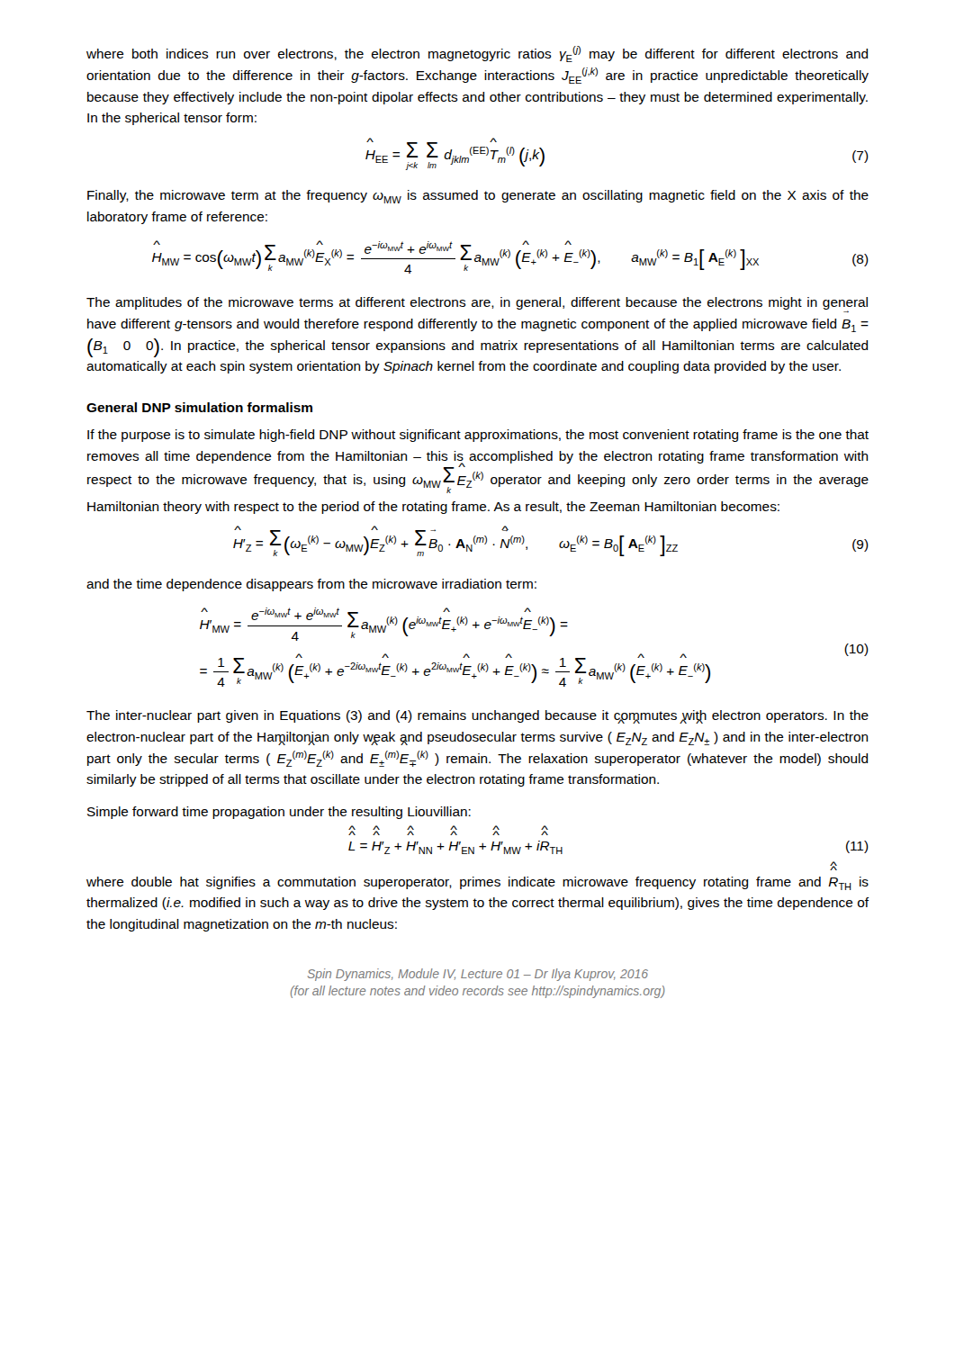where both indices run over electrons, the electron magnetogyric ratios γE(j) may be different for different electrons and orientation due to the difference in their g-factors. Exchange interactions JEE(j,k) are in practice unpredictable theoretically because they effectively include the non-point dipolar effects and other contributions – they must be determined experimentally. In the spherical tensor form:
HEE = Σj<k Σlm djklm(EE)Tm(l) (j,k)
(7)
Finally, the microwave term at the frequency ωMW is assumed to generate an oscillating magnetic field on the X axis of the laboratory frame of reference:
HMW = cos(ωMWt) Σk aMW(k)EX(k) = e−iωMWt + eiωMWt 4 Σk aMW(k) (E+(k) + E−(k)), aMW(k) = B1[ AE(k) ]XX
(8)
The amplitudes of the microwave terms at different electrons are, in general, different because the electrons might in general have different g-tensors and would therefore respond differently to the magnetic component of the applied microwave field B1 = (B1 0 0). In practice, the spherical tensor expansions and matrix representations of all Hamiltonian terms are calculated automatically at each spin system orientation by Spinach kernel from the coordinate and coupling data provided by the user.
General DNP simulation formalism
If the purpose is to simulate high-field DNP without significant approximations, the most convenient rotating frame is the one that removes all time dependence from the Hamiltonian – this is accomplished by the electron rotating frame transformation with respect to the microwave frequency, that is, using ωMWΣk EZ(k) operator and keeping only zero order terms in the average Hamiltonian theory with respect to the period of the rotating frame. As a result, the Zeeman Hamiltonian becomes:
H′Z = Σk(ωE(k) − ωMW) EZ(k) + Σm B0 · AN(m) · N(m), ωE(k) = B0[ AE(k) ]ZZ
(9)
and the time dependence disappears from the microwave irradiation term:
H′MW = e−iωMWt + eiωMWt 4 Σk aMW(k) (eiωMWtE+(k) + e−iωMWtE−(k)) =
= 14 Σk aMW(k) (E+(k) + e−2iωMWtE−(k) + e2iωMWtE+(k) + E−(k)) ≈ 14 Σk aMW(k) (E+(k) + E−(k))
(10)
The inter-nuclear part given in Equations (3) and (4) remains unchanged because it commutes with electron operators. In the electron-nuclear part of the Hamiltonian only weak and pseudosecular terms survive ( EZNZ and EZN± ) and in the inter-electron part only the secular terms ( EZ(m)EZ(k) and E±(m)E∓(k) ) remain. The relaxation superoperator (whatever the model) should similarly be stripped of all terms that oscillate under the electron rotating frame transformation.
Simple forward time propagation under the resulting Liouvillian:
L = H′Z + H′NN + H′EN + H′MW + iRTH
(11)
where double hat signifies a commutation superoperator, primes indicate microwave frequency rotating frame and RTH is thermalized (i.e. modified in such a way as to drive the system to the correct thermal equilibrium), gives the time dependence of the longitudinal magnetization on the m-th nucleus:
Spin Dynamics, Module IV, Lecture 01 – Dr Ilya Kuprov, 2016
(for all lecture notes and video records see http://spindynamics.org)